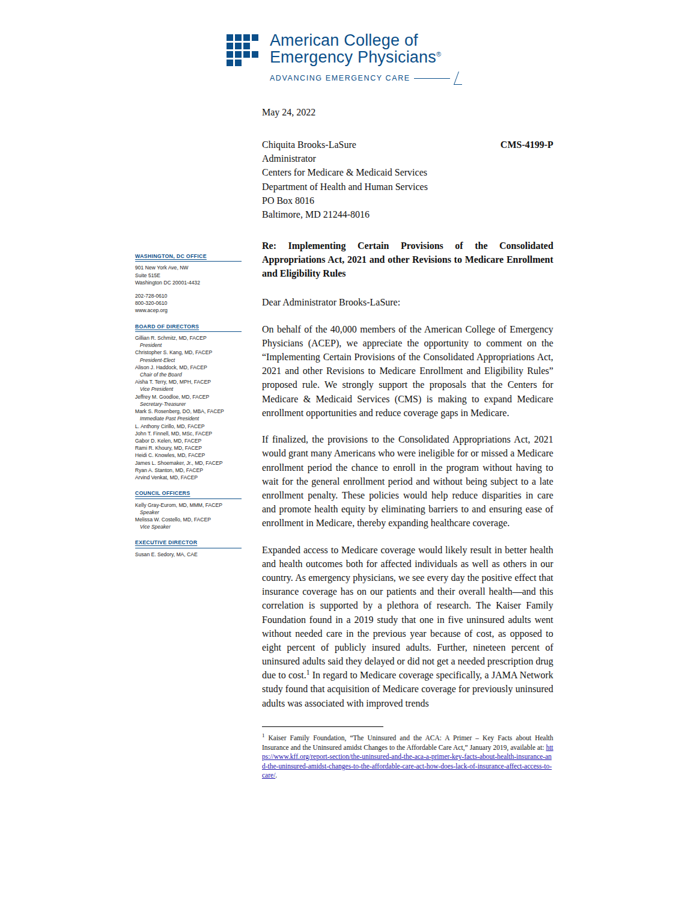American College of
Emergency Physicians®
ADVANCING EMERGENCY CARE
Washington, DC Office
901 New York Ave, NW
Suite 515E
Washington DC 20001-4432
202-728-0610
800-320-0610
www.acep.org
Board of Directors
Gillian R. Schmitz, MD, FACEPPresident
Christopher S. Kang, MD, FACEPPresident-Elect
Alison J. Haddock, MD, FACEPChair of the Board
Aisha T. Terry, MD, MPH, FACEPVice President
Jeffrey M. Goodloe, MD, FACEPSecretary-Treasurer
Mark S. Rosenberg, DO, MBA, FACEPImmediate Past President
L. Anthony Cirillo, MD, FACEP
John T. Finnell, MD, MSc, FACEP
Gabor D. Kelen, MD, FACEP
Rami R. Khoury, MD, FACEP
Heidi C. Knowles, MD, FACEP
James L. Shoemaker, Jr., MD, FACEP
Ryan A. Stanton, MD, FACEP
Arvind Venkat, MD, FACEP
Council Officers
Kelly Gray-Eurom, MD, MMM, FACEPSpeaker
Melissa W. Costello, MD, FACEPVice Speaker
Executive Director
Susan E. Sedory, MA, CAE
May 24, 2022
CMS-4199-PChiquita Brooks-LaSure
Administrator
Centers for Medicare & Medicaid Services
Department of Health and Human Services
PO Box 8016
Baltimore, MD 21244-8016
Re: Implementing Certain Provisions of the Consolidated Appropriations Act, 2021 and other Revisions to Medicare Enrollment and Eligibility Rules
Dear Administrator Brooks-LaSure:
On behalf of the 40,000 members of the American College of Emergency Physicians (ACEP), we appreciate the opportunity to comment on the “Implementing Certain Provisions of the Consolidated Appropriations Act, 2021 and other Revisions to Medicare Enrollment and Eligibility Rules” proposed rule. We strongly support the proposals that the Centers for Medicare & Medicaid Services (CMS) is making to expand Medicare enrollment opportunities and reduce coverage gaps in Medicare.
If finalized, the provisions to the Consolidated Appropriations Act, 2021 would grant many Americans who were ineligible for or missed a Medicare enrollment period the chance to enroll in the program without having to wait for the general enrollment period and without being subject to a late enrollment penalty. These policies would help reduce disparities in care and promote health equity by eliminating barriers to and ensuring ease of enrollment in Medicare, thereby expanding healthcare coverage.
Expanded access to Medicare coverage would likely result in better health and health outcomes both for affected individuals as well as others in our country. As emergency physicians, we see every day the positive effect that insurance coverage has on our patients and their overall health—and this correlation is supported by a plethora of research. The Kaiser Family Foundation found in a 2019 study that one in five uninsured adults went without needed care in the previous year because of cost, as opposed to eight percent of publicly insured adults. Further, nineteen percent of uninsured adults said they delayed or did not get a needed prescription drug due to cost.1 In regard to Medicare coverage specifically, a JAMA Network study found that acquisition of Medicare coverage for previously uninsured adults was associated with improved trends
1 Kaiser Family Foundation, “The Uninsured and the ACA: A Primer – Key Facts about Health Insurance and the Uninsured amidst Changes to the Affordable Care Act,” January 2019, available at: https://www.kff.org/report-section/the-uninsured-and-the-aca-a-primer-key-facts-about-health-insurance-and-the-uninsured-amidst-changes-to-the-affordable-care-act-how-does-lack-of-insurance-affect-access-to-care/.